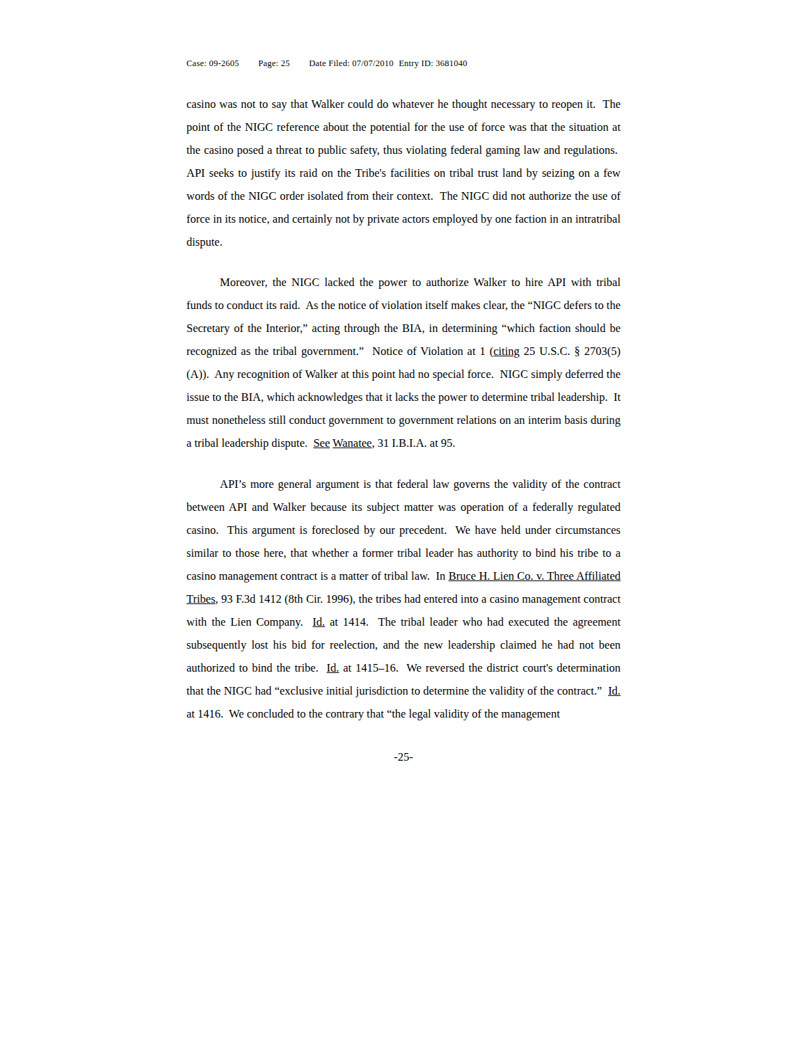Case: 09-2605 Page: 25 Date Filed: 07/07/2010 Entry ID: 3681040
casino was not to say that Walker could do whatever he thought necessary to reopen it. The point of the NIGC reference about the potential for the use of force was that the situation at the casino posed a threat to public safety, thus violating federal gaming law and regulations. API seeks to justify its raid on the Tribe's facilities on tribal trust land by seizing on a few words of the NIGC order isolated from their context. The NIGC did not authorize the use of force in its notice, and certainly not by private actors employed by one faction in an intratribal dispute.
Moreover, the NIGC lacked the power to authorize Walker to hire API with tribal funds to conduct its raid. As the notice of violation itself makes clear, the “NIGC defers to the Secretary of the Interior,” acting through the BIA, in determining “which faction should be recognized as the tribal government.” Notice of Violation at 1 (citing 25 U.S.C. § 2703(5)(A)). Any recognition of Walker at this point had no special force. NIGC simply deferred the issue to the BIA, which acknowledges that it lacks the power to determine tribal leadership. It must nonetheless still conduct government to government relations on an interim basis during a tribal leadership dispute. See Wanatee, 31 I.B.I.A. at 95.
API’s more general argument is that federal law governs the validity of the contract between API and Walker because its subject matter was operation of a federally regulated casino. This argument is foreclosed by our precedent. We have held under circumstances similar to those here, that whether a former tribal leader has authority to bind his tribe to a casino management contract is a matter of tribal law. In Bruce H. Lien Co. v. Three Affiliated Tribes, 93 F.3d 1412 (8th Cir. 1996), the tribes had entered into a casino management contract with the Lien Company. Id. at 1414. The tribal leader who had executed the agreement subsequently lost his bid for reelection, and the new leadership claimed he had not been authorized to bind the tribe. Id. at 1415–16. We reversed the district court's determination that the NIGC had “exclusive initial jurisdiction to determine the validity of the contract.” Id. at 1416. We concluded to the contrary that “the legal validity of the management
-25-